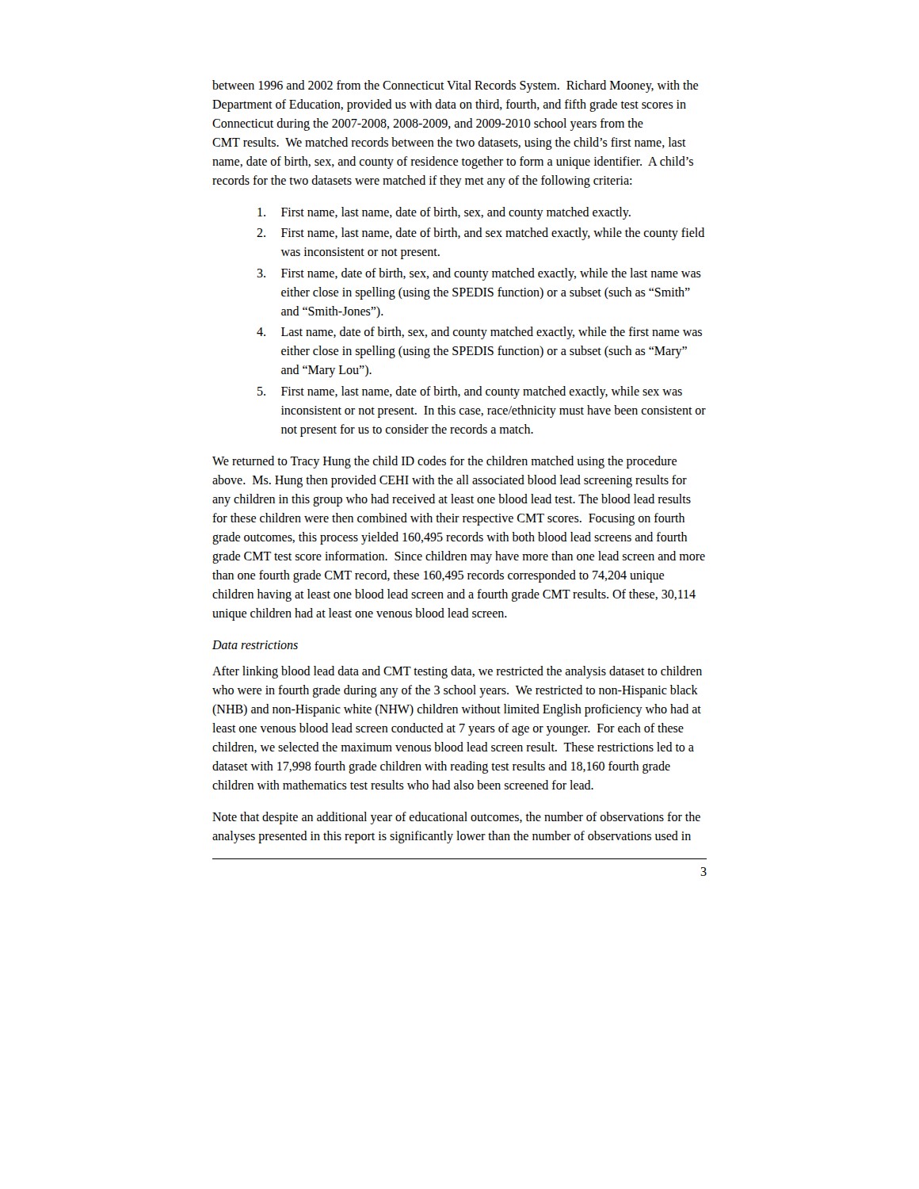between 1996 and 2002 from the Connecticut Vital Records System. Richard Mooney, with the Department of Education, provided us with data on third, fourth, and fifth grade test scores in Connecticut during the 2007-2008, 2008-2009, and 2009-2010 school years from the CMT results. We matched records between the two datasets, using the child’s first name, last name, date of birth, sex, and county of residence together to form a unique identifier. A child’s records for the two datasets were matched if they met any of the following criteria:
First name, last name, date of birth, sex, and county matched exactly.
First name, last name, date of birth, and sex matched exactly, while the county field was inconsistent or not present.
First name, date of birth, sex, and county matched exactly, while the last name was either close in spelling (using the SPEDIS function) or a subset (such as “Smith” and “Smith-Jones”).
Last name, date of birth, sex, and county matched exactly, while the first name was either close in spelling (using the SPEDIS function) or a subset (such as “Mary” and “Mary Lou”).
First name, last name, date of birth, and county matched exactly, while sex was inconsistent or not present. In this case, race/ethnicity must have been consistent or not present for us to consider the records a match.
We returned to Tracy Hung the child ID codes for the children matched using the procedure above. Ms. Hung then provided CEHI with the all associated blood lead screening results for any children in this group who had received at least one blood lead test. The blood lead results for these children were then combined with their respective CMT scores. Focusing on fourth grade outcomes, this process yielded 160,495 records with both blood lead screens and fourth grade CMT test score information. Since children may have more than one lead screen and more than one fourth grade CMT record, these 160,495 records corresponded to 74,204 unique children having at least one blood lead screen and a fourth grade CMT results. Of these, 30,114 unique children had at least one venous blood lead screen.
Data restrictions
After linking blood lead data and CMT testing data, we restricted the analysis dataset to children who were in fourth grade during any of the 3 school years. We restricted to non-Hispanic black (NHB) and non-Hispanic white (NHW) children without limited English proficiency who had at least one venous blood lead screen conducted at 7 years of age or younger. For each of these children, we selected the maximum venous blood lead screen result. These restrictions led to a dataset with 17,998 fourth grade children with reading test results and 18,160 fourth grade children with mathematics test results who had also been screened for lead.
Note that despite an additional year of educational outcomes, the number of observations for the analyses presented in this report is significantly lower than the number of observations used in
3